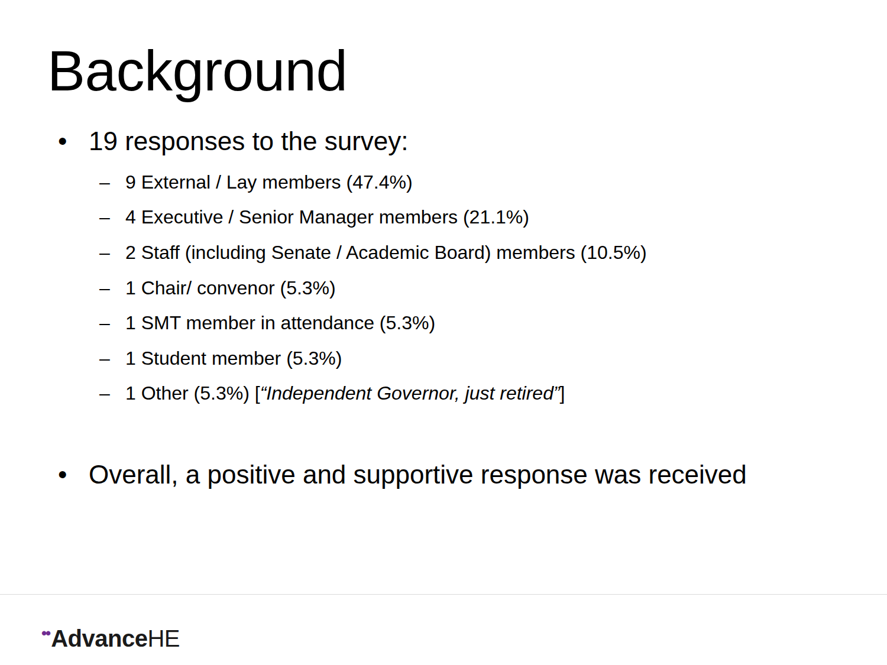Background
19 responses to the survey:
9 External / Lay members (47.4%)
4 Executive / Senior Manager members (21.1%)
2 Staff (including Senate / Academic Board) members (10.5%)
1 Chair/ convenor (5.3%)
1 SMT member in attendance (5.3%)
1 Student member (5.3%)
1 Other (5.3%) [“Independent Governor, just retired”]
Overall, a positive and supportive response was received
••AdvanceHE